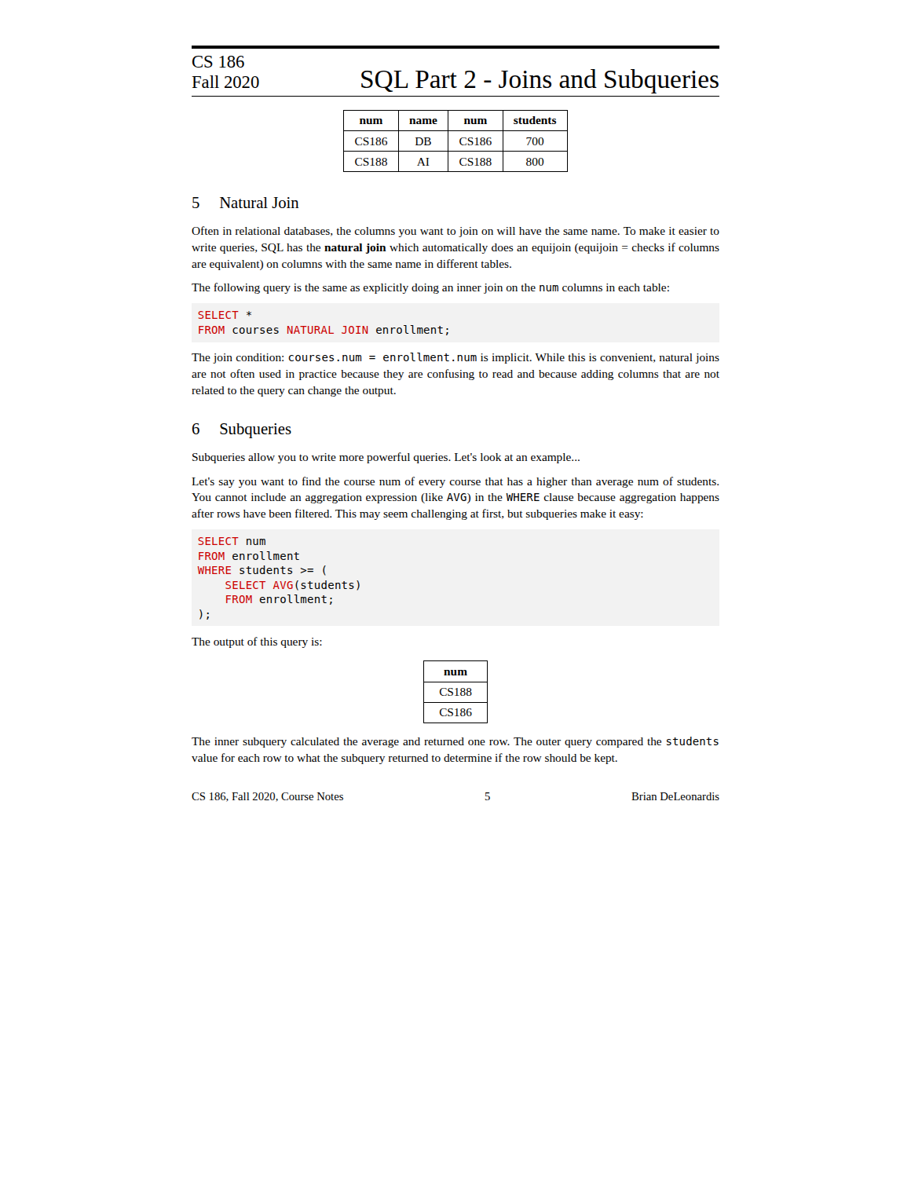CS 186
Fall 2020
SQL Part 2 - Joins and Subqueries
| num | name | num | students |
| --- | --- | --- | --- |
| CS186 | DB | CS186 | 700 |
| CS188 | AI | CS188 | 800 |
5 Natural Join
Often in relational databases, the columns you want to join on will have the same name. To make it easier to write queries, SQL has the natural join which automatically does an equijoin (equijoin = checks if columns are equivalent) on columns with the same name in different tables.
The following query is the same as explicitly doing an inner join on the num columns in each table:
SELECT *
FROM courses NATURAL JOIN enrollment;
The join condition: courses.num = enrollment.num is implicit. While this is convenient, natural joins are not often used in practice because they are confusing to read and because adding columns that are not related to the query can change the output.
6 Subqueries
Subqueries allow you to write more powerful queries. Let's look at an example...
Let's say you want to find the course num of every course that has a higher than average num of students. You cannot include an aggregation expression (like AVG) in the WHERE clause because aggregation happens after rows have been filtered. This may seem challenging at first, but subqueries make it easy:
SELECT num
FROM enrollment
WHERE students >= (
    SELECT AVG(students)
    FROM enrollment;
);
The output of this query is:
| num |
| --- |
| CS188 |
| CS186 |
The inner subquery calculated the average and returned one row. The outer query compared the students value for each row to what the subquery returned to determine if the row should be kept.
CS 186, Fall 2020, Course Notes
5
Brian DeLeonardis